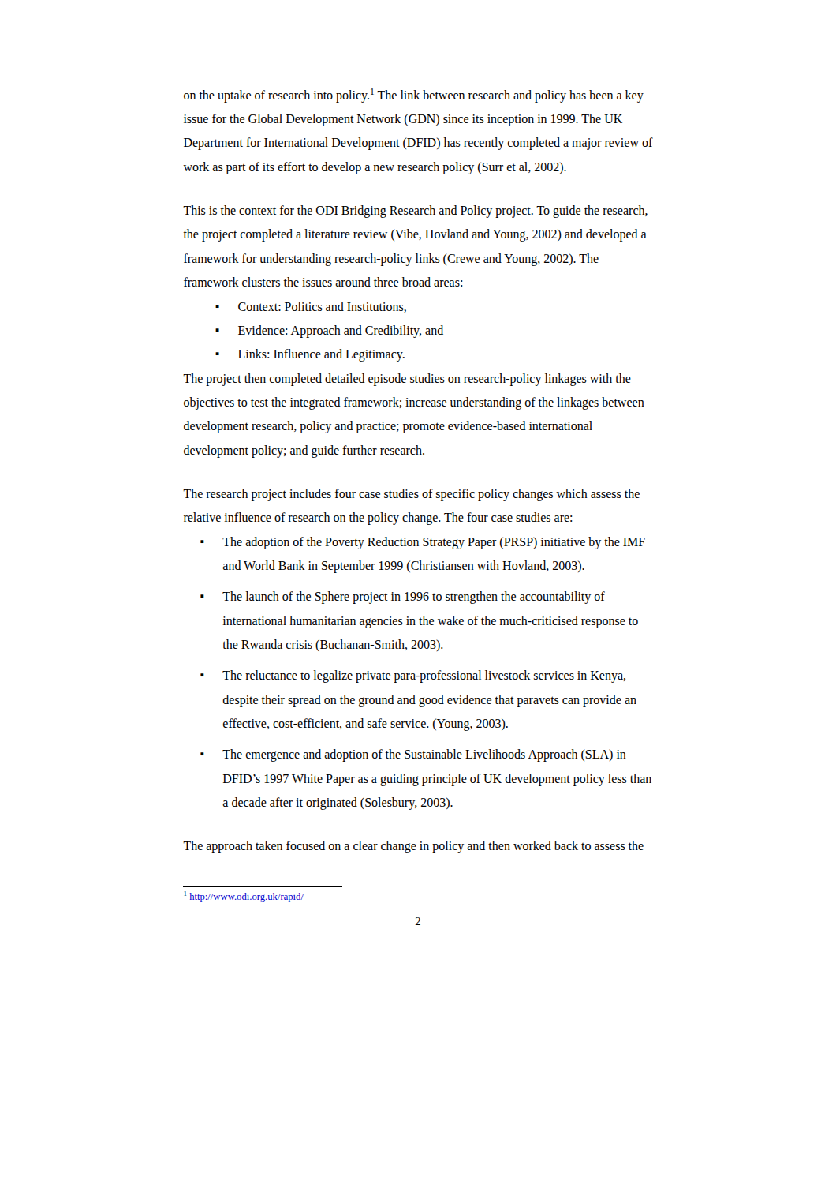on the uptake of research into policy.1 The link between research and policy has been a key issue for the Global Development Network (GDN) since its inception in 1999. The UK Department for International Development (DFID) has recently completed a major review of work as part of its effort to develop a new research policy (Surr et al, 2002).
This is the context for the ODI Bridging Research and Policy project. To guide the research, the project completed a literature review (Vibe, Hovland and Young, 2002) and developed a framework for understanding research-policy links (Crewe and Young, 2002). The framework clusters the issues around three broad areas:
Context: Politics and Institutions,
Evidence: Approach and Credibility, and
Links: Influence and Legitimacy.
The project then completed detailed episode studies on research-policy linkages with the objectives to test the integrated framework; increase understanding of the linkages between development research, policy and practice; promote evidence-based international development policy; and guide further research.
The research project includes four case studies of specific policy changes which assess the relative influence of research on the policy change. The four case studies are:
The adoption of the Poverty Reduction Strategy Paper (PRSP) initiative by the IMF and World Bank in September 1999 (Christiansen with Hovland, 2003).
The launch of the Sphere project in 1996 to strengthen the accountability of international humanitarian agencies in the wake of the much-criticised response to the Rwanda crisis (Buchanan-Smith, 2003).
The reluctance to legalize private para-professional livestock services in Kenya, despite their spread on the ground and good evidence that paravets can provide an effective, cost-efficient, and safe service. (Young, 2003).
The emergence and adoption of the Sustainable Livelihoods Approach (SLA) in DFID’s 1997 White Paper as a guiding principle of UK development policy less than a decade after it originated (Solesbury, 2003).
The approach taken focused on a clear change in policy and then worked back to assess the
1 http://www.odi.org.uk/rapid/
2